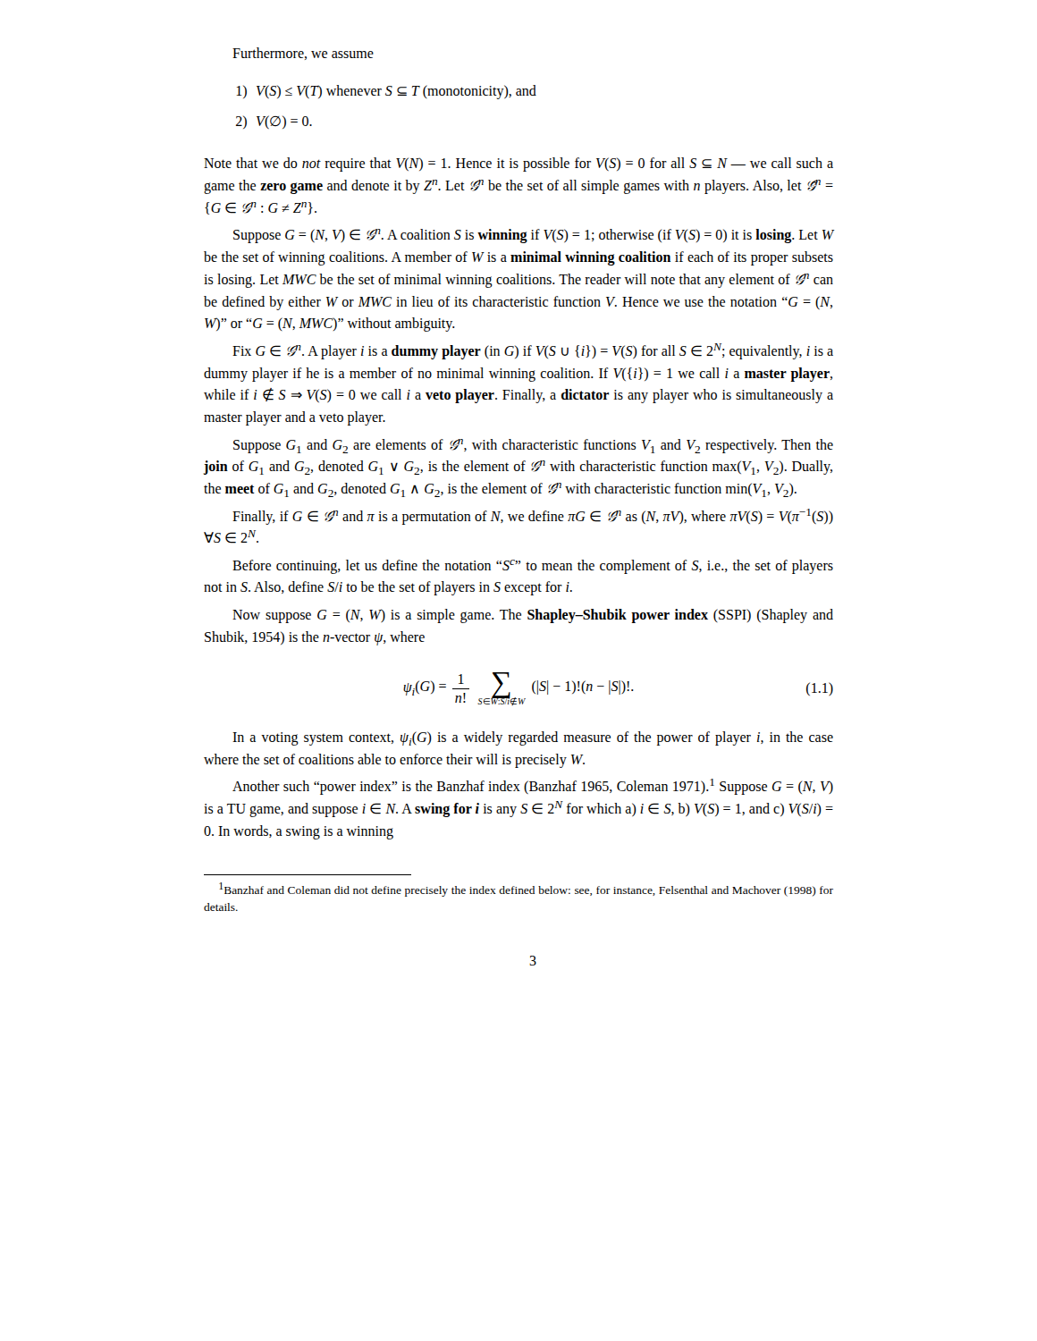Furthermore, we assume
V(S) ≤ V(T) whenever S ⊆ T (monotonicity), and
V(∅) = 0.
Note that we do not require that V(N) = 1. Hence it is possible for V(S) = 0 for all S ⊆ N — we call such a game the zero game and denote it by Zn. Let 𝒢n be the set of all simple games with n players. Also, let 𝒢̃n = {G ∈ 𝒢n : G ≠ Zn}.
Suppose G = (N, V) ∈ 𝒢n. A coalition S is winning if V(S) = 1; otherwise (if V(S) = 0) it is losing. Let W be the set of winning coalitions. A member of W is a minimal winning coalition if each of its proper subsets is losing. Let MWC be the set of minimal winning coalitions. The reader will note that any element of 𝒢n can be defined by either W or MWC in lieu of its characteristic function V. Hence we use the notation “G = (N, W)” or “G = (N, MWC)” without ambiguity.
Fix G ∈ 𝒢n. A player i is a dummy player (in G) if V(S ∪ {i}) = V(S) for all S ∈ 2N; equivalently, i is a dummy player if he is a member of no minimal winning coalition. If V({i}) = 1 we call i a master player, while if i ∉ S ⇒ V(S) = 0 we call i a veto player. Finally, a dictator is any player who is simultaneously a master player and a veto player.
Suppose G1 and G2 are elements of 𝒢n, with characteristic functions V1 and V2 respectively. Then the join of G1 and G2, denoted G1 ∨ G2, is the element of 𝒢n with characteristic function max(V1, V2). Dually, the meet of G1 and G2, denoted G1 ∧ G2, is the element of 𝒢n with characteristic function min(V1, V2).
Finally, if G ∈ 𝒢n and π is a permutation of N, we define πG ∈ 𝒢n as (N, πV), where πV(S) = V(π−1(S)) ∀S ∈ 2N.
Before continuing, let us define the notation “Sc” to mean the complement of S, i.e., the set of players not in S. Also, define S/i to be the set of players in S except for i.
Now suppose G = (N, W) is a simple game. The Shapley–Shubik power index (SSPI) (Shapley and Shubik, 1954) is the n-vector ψ, where
ψi(G) = 1 n! ∑S∈W:S/i∉W (|S| − 1)!(n − |S|)!. (1.1)
In a voting system context, ψi(G) is a widely regarded measure of the power of player i, in the case where the set of coalitions able to enforce their will is precisely W.
Another such “power index” is the Banzhaf index (Banzhaf 1965, Coleman 1971).1 Suppose G = (N, V) is a TU game, and suppose i ∈ N. A swing for i is any S ∈ 2N for which a) i ∈ S, b) V(S) = 1, and c) V(S/i) = 0. In words, a swing is a winning
1Banzhaf and Coleman did not define precisely the index defined below: see, for instance, Felsenthal and Machover (1998) for details.
3